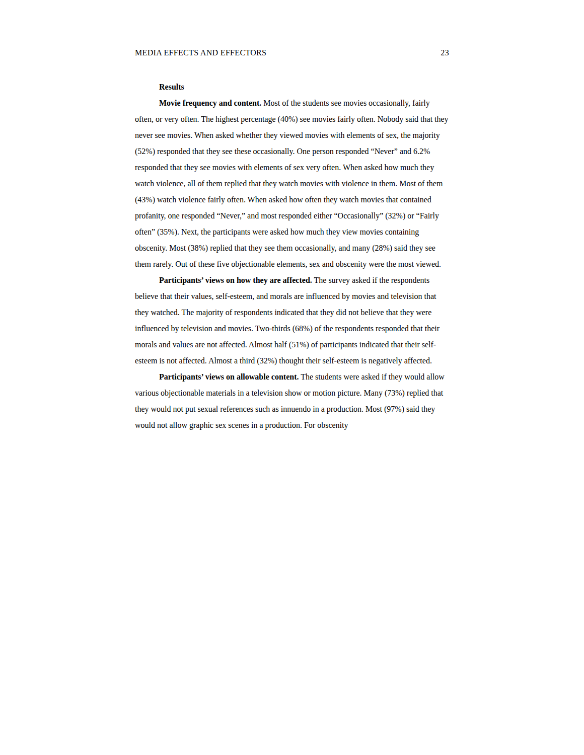Media Effects and Effectors 23
Results
Movie frequency and content. Most of the students see movies occasionally, fairly often, or very often. The highest percentage (40%) see movies fairly often. Nobody said that they never see movies. When asked whether they viewed movies with elements of sex, the majority (52%) responded that they see these occasionally. One person responded “Never” and 6.2% responded that they see movies with elements of sex very often. When asked how much they watch violence, all of them replied that they watch movies with violence in them. Most of them (43%) watch violence fairly often. When asked how often they watch movies that contained profanity, one responded “Never,” and most responded either “Occasionally” (32%) or “Fairly often” (35%). Next, the participants were asked how much they view movies containing obscenity. Most (38%) replied that they see them occasionally, and many (28%) said they see them rarely. Out of these five objectionable elements, sex and obscenity were the most viewed.
Participants’ views on how they are affected. The survey asked if the respondents believe that their values, self-esteem, and morals are influenced by movies and television that they watched. The majority of respondents indicated that they did not believe that they were influenced by television and movies. Two-thirds (68%) of the respondents responded that their morals and values are not affected. Almost half (51%) of participants indicated that their self-esteem is not affected. Almost a third (32%) thought their self-esteem is negatively affected.
Participants’ views on allowable content. The students were asked if they would allow various objectionable materials in a television show or motion picture. Many (73%) replied that they would not put sexual references such as innuendo in a production. Most (97%) said they would not allow graphic sex scenes in a production. For obscenity